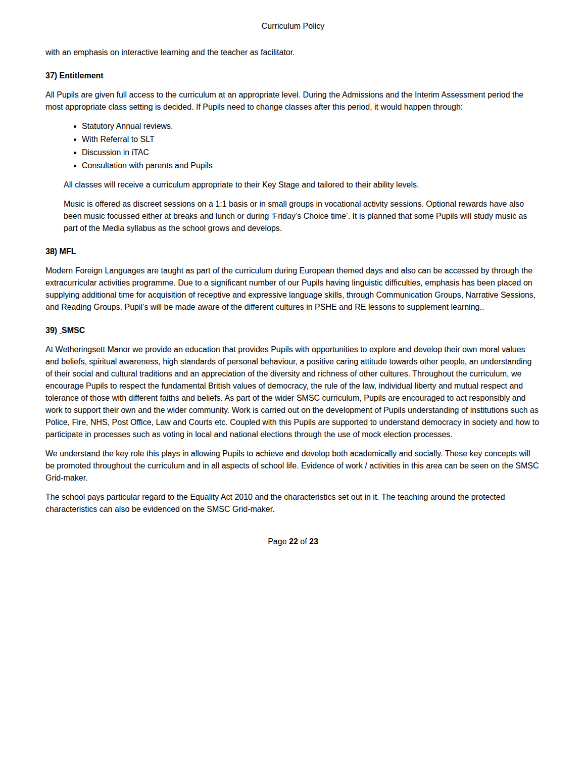Curriculum Policy
with an emphasis on interactive learning and the teacher as facilitator.
37) Entitlement
All Pupils are given full access to the curriculum at an appropriate level. During the Admissions and the Interim Assessment period the most appropriate class setting is decided. If Pupils need to change classes after this period, it would happen through:
Statutory Annual reviews.
With Referral to SLT
Discussion in iTAC
Consultation with parents and Pupils
All classes will receive a curriculum appropriate to their Key Stage and tailored to their ability levels.
Music is offered as discreet sessions on a 1:1 basis or in small groups in vocational activity sessions. Optional rewards have also been music focussed either at breaks and lunch or during ‘Friday’s Choice time’. It is planned that some Pupils will study music as part of the Media syllabus as the school grows and develops.
38) MFL
Modern Foreign Languages are taught as part of the curriculum during European themed days and also can be accessed by through the extracurricular activities programme. Due to a significant number of our Pupils having linguistic difficulties, emphasis has been placed on supplying additional time for acquisition of receptive and expressive language skills, through Communication Groups, Narrative Sessions, and Reading Groups. Pupil’s will be made aware of the different cultures in PSHE and RE lessons to supplement learning..
39) SMSC
At Wetheringsett Manor we provide an education that provides Pupils with opportunities to explore and develop their own moral values and beliefs, spiritual awareness, high standards of personal behaviour, a positive caring attitude towards other people, an understanding of their social and cultural traditions and an appreciation of the diversity and richness of other cultures. Throughout the curriculum, we encourage Pupils to respect the fundamental British values of democracy, the rule of the law, individual liberty and mutual respect and tolerance of those with different faiths and beliefs. As part of the wider SMSC curriculum, Pupils are encouraged to act responsibly and work to support their own and the wider community. Work is carried out on the development of Pupils understanding of institutions such as Police, Fire, NHS, Post Office, Law and Courts etc. Coupled with this Pupils are supported to understand democracy in society and how to participate in processes such as voting in local and national elections through the use of mock election processes.
We understand the key role this plays in allowing Pupils to achieve and develop both academically and socially. These key concepts will be promoted throughout the curriculum and in all aspects of school life. Evidence of work / activities in this area can be seen on the SMSC Grid-maker.
The school pays particular regard to the Equality Act 2010 and the characteristics set out in it. The teaching around the protected characteristics can also be evidenced on the SMSC Grid-maker.
Page 22 of 23